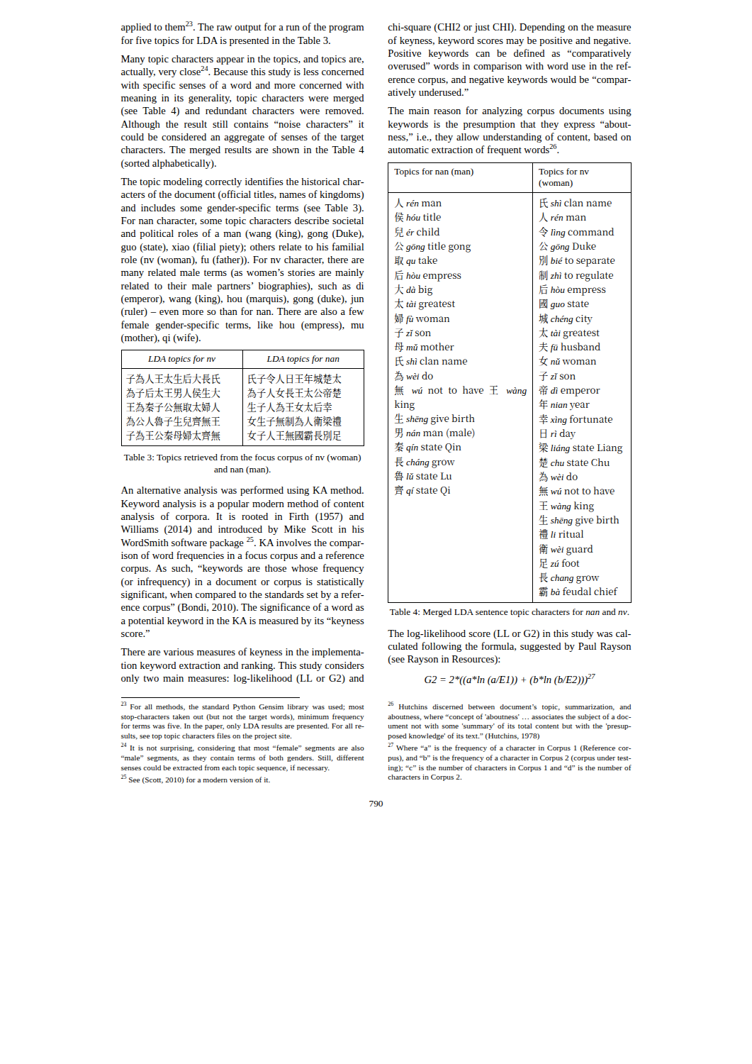applied to them23. The raw output for a run of the program for five topics for LDA is presented in the Table 3.
Many topic characters appear in the topics, and topics are, actually, very close24. Because this study is less concerned with specific senses of a word and more concerned with meaning in its generality, topic characters were merged (see Table 4) and redundant characters were removed. Although the result still contains “noise characters” it could be considered an aggregate of senses of the target characters. The merged results are shown in the Table 4 (sorted alphabetically).
The topic modeling correctly identifies the historical characters of the document (official titles, names of kingdoms) and includes some gender-specific terms (see Table 3). For nan character, some topic characters describe societal and political roles of a man (wang (king), gong (Duke), guo (state), xiao (filial piety); others relate to his familial role (nv (woman), fu (father)). For nv character, there are many related male terms (as women’s stories are mainly related to their male partners’ biographies), such as di (emperor), wang (king), hou (marquis), gong (duke), jun (ruler) – even more so than for nan. There are also a few female gender-specific terms, like hou (empress), mu (mother), qi (wife).
| LDA topics for nv | LDA topics for nan |
| --- | --- |
| 子為人王太生后大長氏 為子后太王男人侯生大 王為秦子公無取太婦人 為公人魯子生兒齊無王 子為王公秦母婦太齊無 | 氏子令人日王年城楚太 為子人女長王太公帝楚 生子人為王女太后幸 女生子無制為人衛梁禮 女子人王無國霸長別足 |
Table 3: Topics retrieved from the focus corpus of nv (woman) and nan (man).
An alternative analysis was performed using KA method. Keyword analysis is a popular modern method of content analysis of corpora. It is rooted in Firth (1957) and Williams (2014) and introduced by Mike Scott in his WordSmith software package 25. KA involves the comparison of word frequencies in a focus corpus and a reference corpus. As such, “keywords are those whose frequency (or infrequency) in a document or corpus is statistically significant, when compared to the standards set by a reference corpus” (Bondi, 2010). The significance of a word as a potential keyword in the KA is measured by its “keyness score.”
There are various measures of keyness in the implementation keyword extraction and ranking. This study considers only two main measures: log-likelihood (LL or G2) and chi-square (CHI2 or just CHI). Depending on the measure of keyness, keyword scores may be positive and negative. Positive keywords can be defined as “comparatively overused” words in comparison with word use in the reference corpus, and negative keywords would be “comparatively underused.”
The main reason for analyzing corpus documents using keywords is the presumption that they express “aboutness,” i.e., they allow understanding of content, based on automatic extraction of frequent words26.
| Topics for nan (man) | Topics for nv (woman) |
| --- | --- |
| 人 rén man 侯 hóu title 兒 ér child 公 gōng title gong 取 qu take 后 hòu empress 大 dà big 太 tài greatest 婦 fù woman 子 zǐ son 母 mǔ mother 氏 shì clan name 為 wèi do 無 wú not to have 王 wàng king 生 shēng give birth 男 nán man (male) 秦 qín state Qin 長 cháng grow 魯 lǔ state Lu 齊 qí state Qi | 氏 shì clan name 人 rén man 令 lìng command 公 gōng Duke 別 bié to separate 制 zhì to regulate 后 hòu empress 國 guo state 城 chéng city 太 tài greatest 夫 fū husband 女 nǔ woman 子 zǐ son 帝 dì emperor 年 nian year 幸 xìng fortunate 日 rì day 梁 liáng state Liang 楚 chu state Chu 為 wèi do 無 wú not to have 王 wàng king 生 shēng give birth 禮 li ritual 衛 wèi guard 足 zú foot 長 chang grow 霸 bà feudal chief |
Table 4: Merged LDA sentence topic characters for nan and nv.
The log-likelihood score (LL or G2) in this study was calculated following the formula, suggested by Paul Rayson (see Rayson in Resources):
G2 = 2*((a*ln (a/E1)) + (b*ln (b/E2)))27
23 For all methods, the standard Python Gensim library was used; most stop-characters taken out (but not the target words), minimum frequency for terms was five. In the paper, only LDA results are presented. For all results, see top topic characters files on the project site.
24 It is not surprising, considering that most “female” segments are also “male” segments, as they contain terms of both genders. Still, different senses could be extracted from each topic sequence, if necessary.
25 See (Scott, 2010) for a modern version of it.
26 Hutchins discerned between document’s topic, summarization, and aboutness, where “concept of 'aboutness' … associates the subject of a document not with some 'summary' of its total content but with the 'presupposed knowledge' of its text.” (Hutchins, 1978)
27 Where “a” is the frequency of a character in Corpus 1 (Reference corpus), and “b” is the frequency of a character in Corpus 2 (corpus under testing); “c” is the number of characters in Corpus 1 and “d” is the number of characters in Corpus 2.
790